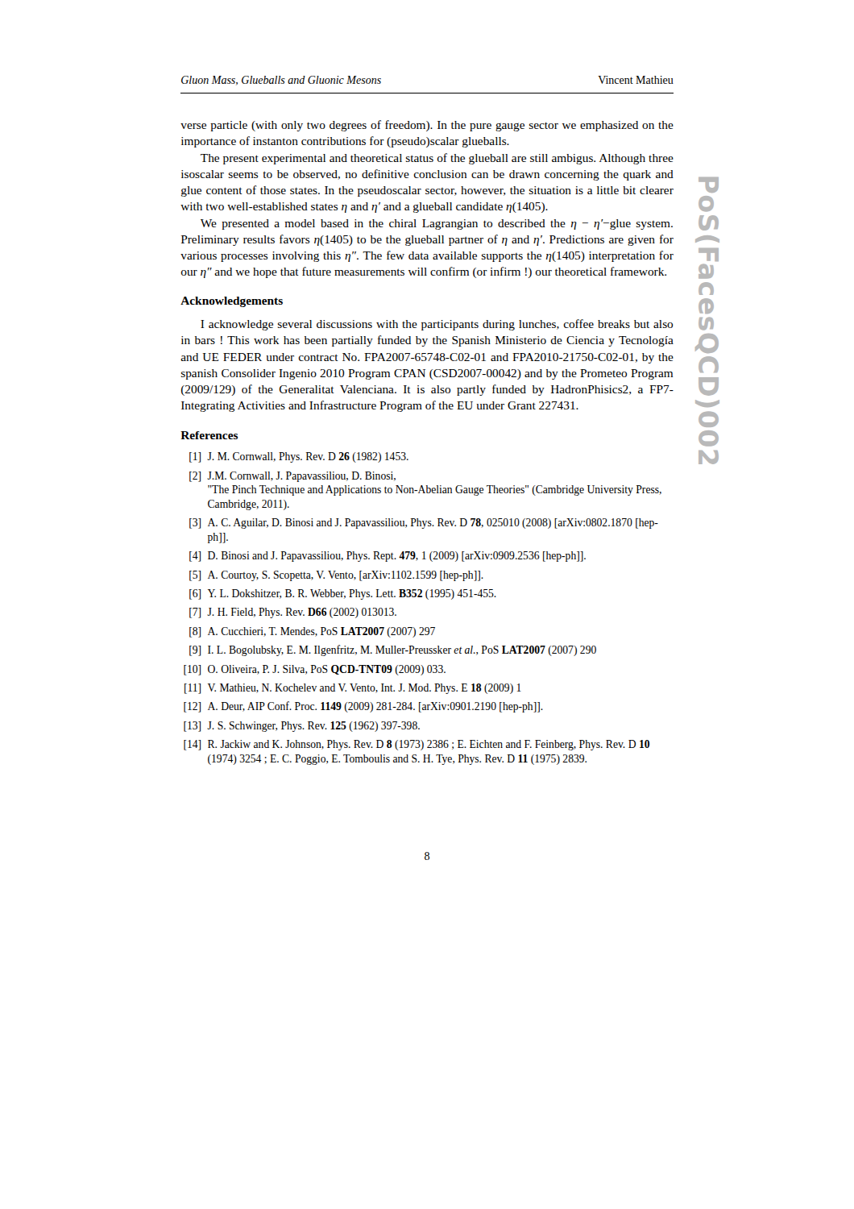Gluon Mass, Glueballs and Gluonic Mesons Vincent Mathieu
verse particle (with only two degrees of freedom). In the pure gauge sector we emphasized on the importance of instanton contributions for (pseudo)scalar glueballs.
The present experimental and theoretical status of the glueball are still ambigus. Although three isoscalar seems to be observed, no definitive conclusion can be drawn concerning the quark and glue content of those states. In the pseudoscalar sector, however, the situation is a little bit clearer with two well-established states η and η′ and a glueball candidate η(1405).
We presented a model based in the chiral Lagrangian to described the η − η′−glue system. Preliminary results favors η(1405) to be the glueball partner of η and η′. Predictions are given for various processes involving this η″. The few data available supports the η(1405) interpretation for our η″ and we hope that future measurements will confirm (or infirm !) our theoretical framework.
Acknowledgements
I acknowledge several discussions with the participants during lunches, coffee breaks but also in bars ! This work has been partially funded by the Spanish Ministerio de Ciencia y Tecnología and UE FEDER under contract No. FPA2007-65748-C02-01 and FPA2010-21750-C02-01, by the spanish Consolider Ingenio 2010 Program CPAN (CSD2007-00042) and by the Prometeo Program (2009/129) of the Generalitat Valenciana. It is also partly funded by HadronPhisics2, a FP7-Integrating Activities and Infrastructure Program of the EU under Grant 227431.
References
[1]
J. M. Cornwall, Phys. Rev. D 26 (1982) 1453.
[2]
J.M. Cornwall, J. Papavassiliou, D. Binosi,
"The Pinch Technique and Applications to Non-Abelian Gauge Theories" (Cambridge University Press, Cambridge, 2011).
[3]
A. C. Aguilar, D. Binosi and J. Papavassiliou, Phys. Rev. D 78, 025010 (2008) [arXiv:0802.1870 [hep-ph]].
[4]
D. Binosi and J. Papavassiliou, Phys. Rept. 479, 1 (2009) [arXiv:0909.2536 [hep-ph]].
[5]
A. Courtoy, S. Scopetta, V. Vento, [arXiv:1102.1599 [hep-ph]].
[6]
Y. L. Dokshitzer, B. R. Webber, Phys. Lett. B352 (1995) 451-455.
[7]
J. H. Field, Phys. Rev. D66 (2002) 013013.
[8]
A. Cucchieri, T. Mendes, PoS LAT2007 (2007) 297
[9]
I. L. Bogolubsky, E. M. Ilgenfritz, M. Muller-Preussker et al., PoS LAT2007 (2007) 290
[10]
O. Oliveira, P. J. Silva, PoS QCD-TNT09 (2009) 033.
[11]
V. Mathieu, N. Kochelev and V. Vento, Int. J. Mod. Phys. E 18 (2009) 1
[12]
A. Deur, AIP Conf. Proc. 1149 (2009) 281-284. [arXiv:0901.2190 [hep-ph]].
[13]
J. S. Schwinger, Phys. Rev. 125 (1962) 397-398.
[14]
R. Jackiw and K. Johnson, Phys. Rev. D 8 (1973) 2386 ; E. Eichten and F. Feinberg, Phys. Rev. D 10 (1974) 3254 ; E. C. Poggio, E. Tomboulis and S. H. Tye, Phys. Rev. D 11 (1975) 2839.
8
PoS(FacesQCD)002